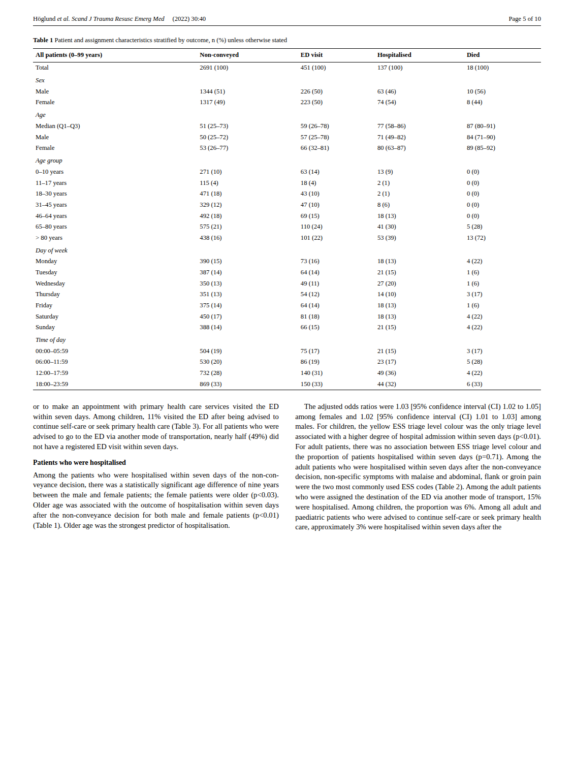Höglund et al. Scand J Trauma Resusc Emerg Med (2022) 30:40
Page 5 of 10
Table 1 Patient and assignment characteristics stratified by outcome, n (%) unless otherwise stated
| All patients (0–99 years) | Non-conveyed | ED visit | Hospitalised | Died |
| --- | --- | --- | --- | --- |
| Total | 2691 (100) | 451 (100) | 137 (100) | 18 (100) |
| Sex |
| Male | 1344 (51) | 226 (50) | 63 (46) | 10 (56) |
| Female | 1317 (49) | 223 (50) | 74 (54) | 8 (44) |
| Age |
| Median (Q1–Q3) | 51 (25–73) | 59 (26–78) | 77 (58–86) | 87 (80–91) |
| Male | 50 (25–72) | 57 (25–78) | 71 (49–82) | 84 (71–90) |
| Female | 53 (26–77) | 66 (32–81) | 80 (63–87) | 89 (85–92) |
| Age group |
| 0–10 years | 271 (10) | 63 (14) | 13 (9) | 0 (0) |
| 11–17 years | 115 (4) | 18 (4) | 2 (1) | 0 (0) |
| 18–30 years | 471 (18) | 43 (10) | 2 (1) | 0 (0) |
| 31–45 years | 329 (12) | 47 (10) | 8 (6) | 0 (0) |
| 46–64 years | 492 (18) | 69 (15) | 18 (13) | 0 (0) |
| 65–80 years | 575 (21) | 110 (24) | 41 (30) | 5 (28) |
| > 80 years | 438 (16) | 101 (22) | 53 (39) | 13 (72) |
| Day of week |
| Monday | 390 (15) | 73 (16) | 18 (13) | 4 (22) |
| Tuesday | 387 (14) | 64 (14) | 21 (15) | 1 (6) |
| Wednesday | 350 (13) | 49 (11) | 27 (20) | 1 (6) |
| Thursday | 351 (13) | 54 (12) | 14 (10) | 3 (17) |
| Friday | 375 (14) | 64 (14) | 18 (13) | 1 (6) |
| Saturday | 450 (17) | 81 (18) | 18 (13) | 4 (22) |
| Sunday | 388 (14) | 66 (15) | 21 (15) | 4 (22) |
| Time of day |
| 00:00–05:59 | 504 (19) | 75 (17) | 21 (15) | 3 (17) |
| 06:00–11:59 | 530 (20) | 86 (19) | 23 (17) | 5 (28) |
| 12:00–17:59 | 732 (28) | 140 (31) | 49 (36) | 4 (22) |
| 18:00–23:59 | 869 (33) | 150 (33) | 44 (32) | 6 (33) |
or to make an appointment with primary health care services visited the ED within seven days. Among children, 11% visited the ED after being advised to continue self-care or seek primary health care (Table 3). For all patients who were advised to go to the ED via another mode of transportation, nearly half (49%) did not have a registered ED visit within seven days.
Patients who were hospitalised
Among the patients who were hospitalised within seven days of the non-conveyance decision, there was a statistically significant age difference of nine years between the male and female patients; the female patients were older (p<0.03). Older age was associated with the outcome of hospitalisation within seven days after the non-conveyance decision for both male and female patients (p<0.01) (Table 1). Older age was the strongest predictor of hospitalisation.
The adjusted odds ratios were 1.03 [95% confidence interval (CI) 1.02 to 1.05] among females and 1.02 [95% confidence interval (CI) 1.01 to 1.03] among males. For children, the yellow ESS triage level colour was the only triage level associated with a higher degree of hospital admission within seven days (p<0.01). For adult patients, there was no association between ESS triage level colour and the proportion of patients hospitalised within seven days (p=0.71). Among the adult patients who were hospitalised within seven days after the non-conveyance decision, non-specific symptoms with malaise and abdominal, flank or groin pain were the two most commonly used ESS codes (Table 2). Among the adult patients who were assigned the destination of the ED via another mode of transport, 15% were hospitalised. Among children, the proportion was 6%. Among all adult and paediatric patients who were advised to continue self-care or seek primary health care, approximately 3% were hospitalised within seven days after the